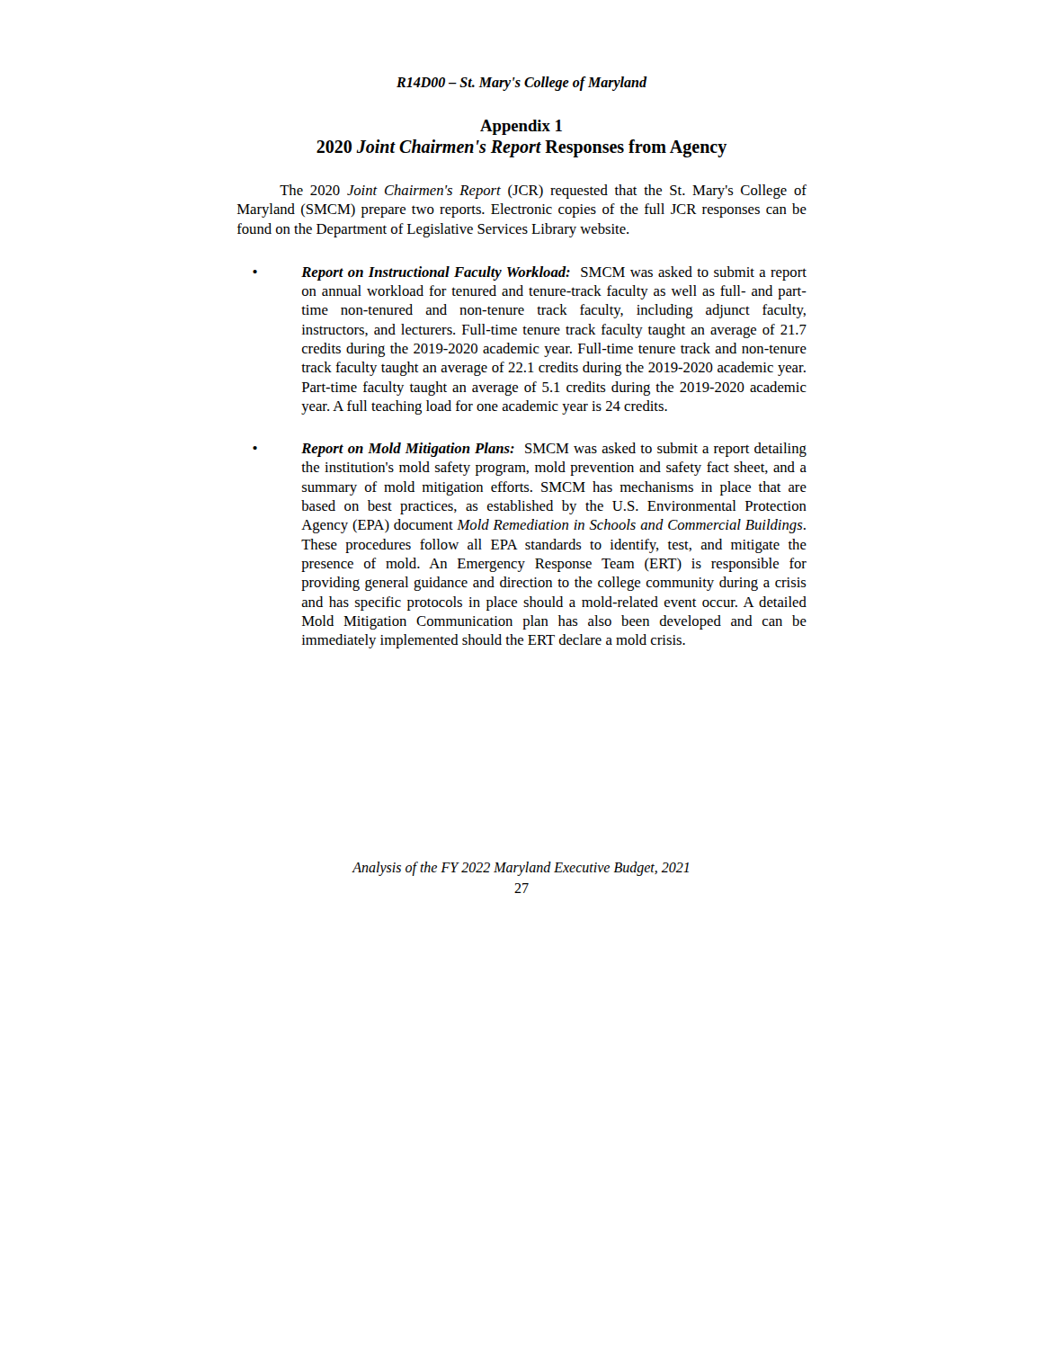R14D00 – St. Mary's College of Maryland
Appendix 1 2020 Joint Chairmen's Report Responses from Agency
The 2020 Joint Chairmen's Report (JCR) requested that the St. Mary's College of Maryland (SMCM) prepare two reports. Electronic copies of the full JCR responses can be found on the Department of Legislative Services Library website.
Report on Instructional Faculty Workload: SMCM was asked to submit a report on annual workload for tenured and tenure-track faculty as well as full- and part-time non-tenured and non-tenure track faculty, including adjunct faculty, instructors, and lecturers. Full-time tenure track faculty taught an average of 21.7 credits during the 2019-2020 academic year. Full-time tenure track and non-tenure track faculty taught an average of 22.1 credits during the 2019-2020 academic year. Part-time faculty taught an average of 5.1 credits during the 2019-2020 academic year. A full teaching load for one academic year is 24 credits.
Report on Mold Mitigation Plans: SMCM was asked to submit a report detailing the institution's mold safety program, mold prevention and safety fact sheet, and a summary of mold mitigation efforts. SMCM has mechanisms in place that are based on best practices, as established by the U.S. Environmental Protection Agency (EPA) document Mold Remediation in Schools and Commercial Buildings. These procedures follow all EPA standards to identify, test, and mitigate the presence of mold. An Emergency Response Team (ERT) is responsible for providing general guidance and direction to the college community during a crisis and has specific protocols in place should a mold-related event occur. A detailed Mold Mitigation Communication plan has also been developed and can be immediately implemented should the ERT declare a mold crisis.
Analysis of the FY 2022 Maryland Executive Budget, 2021 27